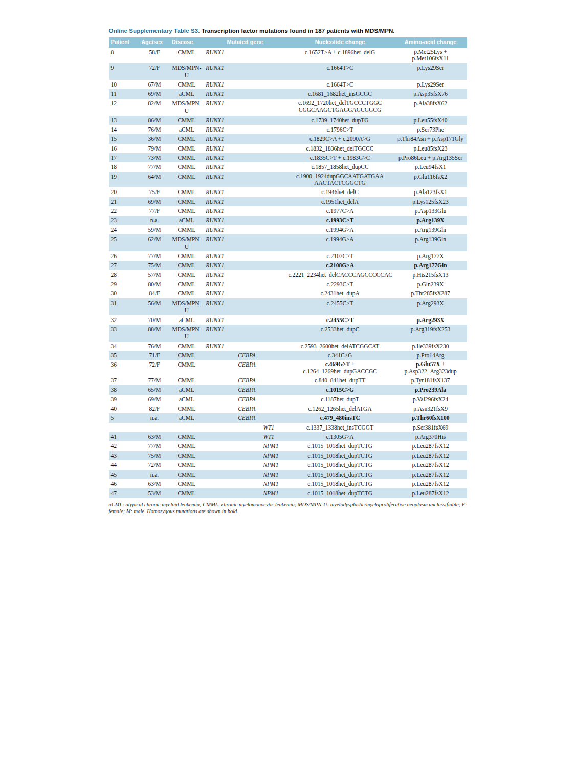Online Supplementary Table S3. Transcription factor mutations found in 187 patients with MDS/MPN.
| Patient | Age/sex | Disease | Mutated gene | Nucleotide change | Amino-acid change |
| --- | --- | --- | --- | --- | --- |
| 8 | 58/F | CMML | RUNX1 | | | c.1652T>A + c.1896het_delG | p.Met25Lys + p.Met106fsX11 |
| 9 | 72/F | MDS/MPN-U | RUNX1 | | | c.1664T>C | p.Lys29Ser |
| 10 | 67/M | CMML | RUNX1 | | | c.1664T>C | p.Lys29Ser |
| 11 | 69/M | aCML | RUNX1 | | | c.1681_1682het_insGCGC | p.Asp35fsX76 |
| 12 | 82/M | MDS/MPN-U | RUNX1 | | | c.1692_1720het_delTGCCCTGGC CGGCAAGCTGAGGAGCGGCG | p.Ala38fsX62 |
| 13 | 86/M | CMML | RUNX1 | | | c.1739_1740het_dupTG | p.Leu55fsX40 |
| 14 | 76/M | aCML | RUNX1 | | | c.1796C>T | p.Ser73Phe |
| 15 | 36/M | CMML | RUNX1 | | | c.1829C>A + c.2090A>G | p.Thr84Asn + p.Asp171Gly |
| 16 | 79/M | CMML | RUNX1 | | | c.1832_1836het_delTGCCC | p.Leu85fsX23 |
| 17 | 73/M | CMML | RUNX1 | | | c.1835C>T + c.1983G>C | p.Pro86Leu + p.Arg135Ser |
| 18 | 77/M | CMML | RUNX1 | | | c.1857_1858het_dupCC | p.Leu94fsX1 |
| 19 | 64/M | CMML | RUNX1 | | | c.1900_1924dupGGCAATGATGAA AACTACTCGGCTG | p.Glu116fsX2 |
| 20 | 75/F | CMML | RUNX1 | | | c.1946het_delC | p.Ala123fsX1 |
| 21 | 69/M | CMML | RUNX1 | | | c.1951het_delA | p.Lys125fsX23 |
| 22 | 77/F | CMML | RUNX1 | | | c.1977C>A | p.Asp133Glu |
| 23 | n.a. | aCML | RUNX1 | | | c.1993C>T | p.Arg139X |
| 24 | 59/M | CMML | RUNX1 | | | c.1994G>A | p.Arg139Gln |
| 25 | 62/M | MDS/MPN-U | RUNX1 | | | c.1994G>A | p.Arg139Gln |
| 26 | 77/M | CMML | RUNX1 | | | c.2107C>T | p.Arg177X |
| 27 | 75/M | CMML | RUNX1 | | | c.2108G>A | p.Arg177Gln |
| 28 | 57/M | CMML | RUNX1 | | | c.2221_2234het_delCACCCAGCCCCCAC | p.His215fsX13 |
| 29 | 80/M | CMML | RUNX1 | | | c.2293C>T | p.Gln239X |
| 30 | 84/F | CMML | RUNX1 | | | c.2431het_dupA | p.Thr285fsX287 |
| 31 | 56/M | MDS/MPN-U | RUNX1 | | | c.2455C>T | p.Arg293X |
| 32 | 70/M | aCML | RUNX1 | | | c.2455C>T | p.Arg293X |
| 33 | 88/M | MDS/MPN-U | RUNX1 | | | c.2533het_dupC | p.Arg319fsX253 |
| 34 | 76/M | CMML | RUNX1 | | | c.2593_2600het_delATCGGCAT | p.Ile339fsX230 |
| 35 | 71/F | CMML | | CEBPA | | c.341C>G | p.Pro14Arg |
| 36 | 72/F | CMML | | CEBPA | | c.469G>T + c.1264_1269het_dupGACCGC | p.Glu57X + p.Asp322_Arg323dup |
| 37 | 77/M | CMML | | CEBPA | | c.840_841het_dupTT | p.Tyr181fsX137 |
| 38 | 65/M | aCML | | CEBPA | | c.1015C>G | p.Pro239Ala |
| 39 | 69/M | aCML | | CEBPA | | c.1187het_dupT | p.Val296fsX24 |
| 40 | 82/F | CMML | | CEBPA | | c.1262_1265het_delATGA | p.Asn321fsX9 |
| 5 | n.a. | aCML | | CEBPA | | c.479_480insTC | p.Thr60fsX100 |
| | | | | | WT1 | c.1337_1338het_insTCGGT | p.Ser381fsX69 |
| 41 | 63/M | CMML | | | WT1 | c.1305G>A | p.Arg370His |
| 42 | 77/M | CMML | | | NPM1 | c.1015_1018het_dupTCTG | p.Leu287fsX12 |
| 43 | 75/M | CMML | | | NPM1 | c.1015_1018het_dupTCTG | p.Leu287fsX12 |
| 44 | 72/M | CMML | | | NPM1 | c.1015_1018het_dupTCTG | p.Leu287fsX12 |
| 45 | n.a. | CMML | | | NPM1 | c.1015_1018het_dupTCTG | p.Leu287fsX12 |
| 46 | 63/M | CMML | | | NPM1 | c.1015_1018het_dupTCTG | p.Leu287fsX12 |
| 47 | 53/M | CMML | | | NPM1 | c.1015_1018het_dupTCTG | p.Leu287fsX12 |
aCML: atypical chronic myeloid leukemia; CMML: chronic myelomonocytic leukemia; MDS/MPN-U: myelodysplastic/myeloproliferative neoplasm unclassifiable; F: female; M: male. Homozygous mutations are shown in bold.